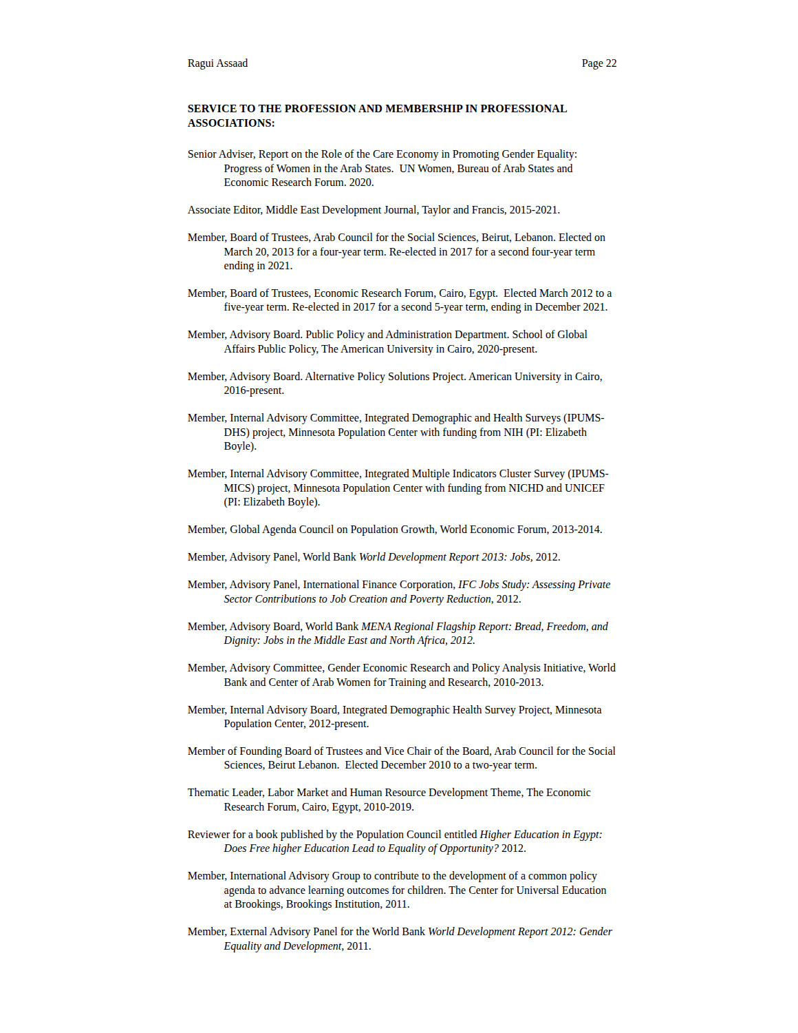Ragui Assaad
Page 22
SERVICE TO THE PROFESSION AND MEMBERSHIP IN PROFESSIONAL ASSOCIATIONS:
Senior Adviser, Report on the Role of the Care Economy in Promoting Gender Equality: Progress of Women in the Arab States. UN Women, Bureau of Arab States and Economic Research Forum. 2020.
Associate Editor, Middle East Development Journal, Taylor and Francis, 2015-2021.
Member, Board of Trustees, Arab Council for the Social Sciences, Beirut, Lebanon. Elected on March 20, 2013 for a four-year term. Re-elected in 2017 for a second four-year term ending in 2021.
Member, Board of Trustees, Economic Research Forum, Cairo, Egypt. Elected March 2012 to a five-year term. Re-elected in 2017 for a second 5-year term, ending in December 2021.
Member, Advisory Board. Public Policy and Administration Department. School of Global Affairs Public Policy, The American University in Cairo, 2020-present.
Member, Advisory Board. Alternative Policy Solutions Project. American University in Cairo, 2016-present.
Member, Internal Advisory Committee, Integrated Demographic and Health Surveys (IPUMS-DHS) project, Minnesota Population Center with funding from NIH (PI: Elizabeth Boyle).
Member, Internal Advisory Committee, Integrated Multiple Indicators Cluster Survey (IPUMS-MICS) project, Minnesota Population Center with funding from NICHD and UNICEF (PI: Elizabeth Boyle).
Member, Global Agenda Council on Population Growth, World Economic Forum, 2013-2014.
Member, Advisory Panel, World Bank World Development Report 2013: Jobs, 2012.
Member, Advisory Panel, International Finance Corporation, IFC Jobs Study: Assessing Private Sector Contributions to Job Creation and Poverty Reduction, 2012.
Member, Advisory Board, World Bank MENA Regional Flagship Report: Bread, Freedom, and Dignity: Jobs in the Middle East and North Africa, 2012.
Member, Advisory Committee, Gender Economic Research and Policy Analysis Initiative, World Bank and Center of Arab Women for Training and Research, 2010-2013.
Member, Internal Advisory Board, Integrated Demographic Health Survey Project, Minnesota Population Center, 2012-present.
Member of Founding Board of Trustees and Vice Chair of the Board, Arab Council for the Social Sciences, Beirut Lebanon. Elected December 2010 to a two-year term.
Thematic Leader, Labor Market and Human Resource Development Theme, The Economic Research Forum, Cairo, Egypt, 2010-2019.
Reviewer for a book published by the Population Council entitled Higher Education in Egypt: Does Free higher Education Lead to Equality of Opportunity? 2012.
Member, International Advisory Group to contribute to the development of a common policy agenda to advance learning outcomes for children. The Center for Universal Education at Brookings, Brookings Institution, 2011.
Member, External Advisory Panel for the World Bank World Development Report 2012: Gender Equality and Development, 2011.